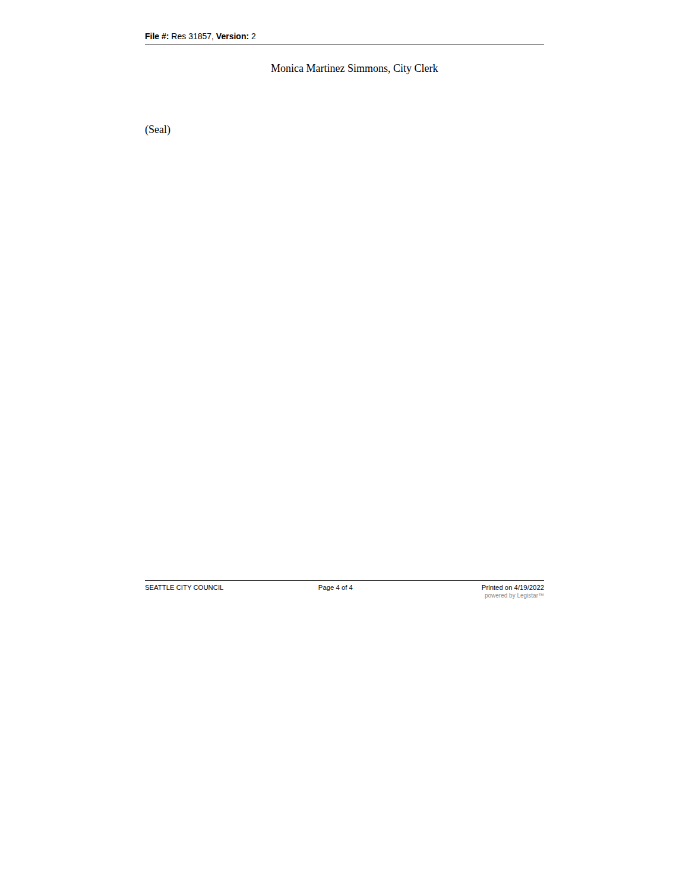File #: Res 31857, Version: 2
Monica Martinez Simmons, City Clerk
(Seal)
SEATTLE CITY COUNCIL
Page 4 of 4
Printed on 4/19/2022 powered by Legistar™